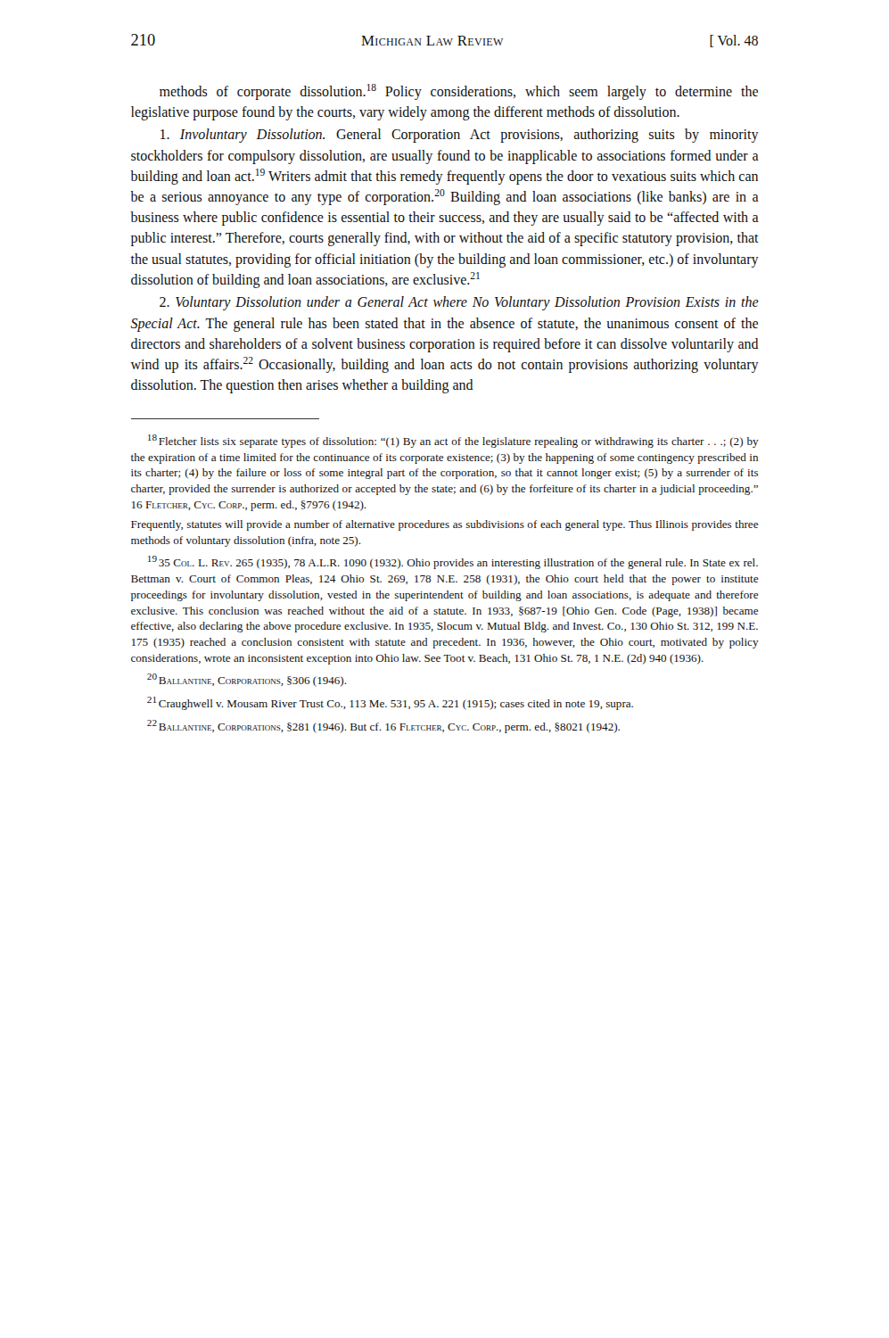210 Michigan Law Review [ Vol. 48
methods of corporate dissolution.18 Policy considerations, which seem largely to determine the legislative purpose found by the courts, vary widely among the different methods of dissolution.
1. Involuntary Dissolution. General Corporation Act provisions, authorizing suits by minority stockholders for compulsory dissolution, are usually found to be inapplicable to associations formed under a building and loan act.19 Writers admit that this remedy frequently opens the door to vexatious suits which can be a serious annoyance to any type of corporation.20 Building and loan associations (like banks) are in a business where public confidence is essential to their success, and they are usually said to be “affected with a public interest.” Therefore, courts generally find, with or without the aid of a specific statutory provision, that the usual statutes, providing for official initiation (by the building and loan commissioner, etc.) of involuntary dissolution of building and loan associations, are exclusive.21
2. Voluntary Dissolution under a General Act where No Voluntary Dissolution Provision Exists in the Special Act. The general rule has been stated that in the absence of statute, the unanimous consent of the directors and shareholders of a solvent business corporation is required before it can dissolve voluntarily and wind up its affairs.22 Occasionally, building and loan acts do not contain provisions authorizing voluntary dissolution. The question then arises whether a building and
18 Fletcher lists six separate types of dissolution: “(1) By an act of the legislature repealing or withdrawing its charter . . .; (2) by the expiration of a time limited for the continuance of its corporate existence; (3) by the happening of some contingency prescribed in its charter; (4) by the failure or loss of some integral part of the corporation, so that it cannot longer exist; (5) by a surrender of its charter, provided the surrender is authorized or accepted by the state; and (6) by the forfeiture of its charter in a judicial proceeding.” 16 Fletcher, Cyc. Corp., perm. ed., §7976 (1942).
Frequently, statutes will provide a number of alternative procedures as subdivisions of each general type. Thus Illinois provides three methods of voluntary dissolution (infra, note 25).
1935 Col. L. Rev. 265 (1935), 78 A.L.R. 1090 (1932). Ohio provides an interesting illustration of the general rule. In State ex rel. Bettman v. Court of Common Pleas, 124 Ohio St. 269, 178 N.E. 258 (1931), the Ohio court held that the power to institute proceedings for involuntary dissolution, vested in the superintendent of building and loan associations, is adequate and therefore exclusive. This conclusion was reached without the aid of a statute. In 1933, §687-19 [Ohio Gen. Code (Page, 1938)] became effective, also declaring the above procedure exclusive. In 1935, Slocum v. Mutual Bldg. and Invest. Co., 130 Ohio St. 312, 199 N.E. 175 (1935) reached a conclusion consistent with statute and precedent. In 1936, however, the Ohio court, motivated by policy considerations, wrote an inconsistent exception into Ohio law. See Toot v. Beach, 131 Ohio St. 78, 1 N.E. (2d) 940 (1936).
20 Ballantine, Corporations, §306 (1946).
21 Craughwell v. Mousam River Trust Co., 113 Me. 531, 95 A. 221 (1915); cases cited in note 19, supra.
22 Ballantine, Corporations, §281 (1946). But cf. 16 Fletcher, Cyc. Corp., perm. ed., §8021 (1942).